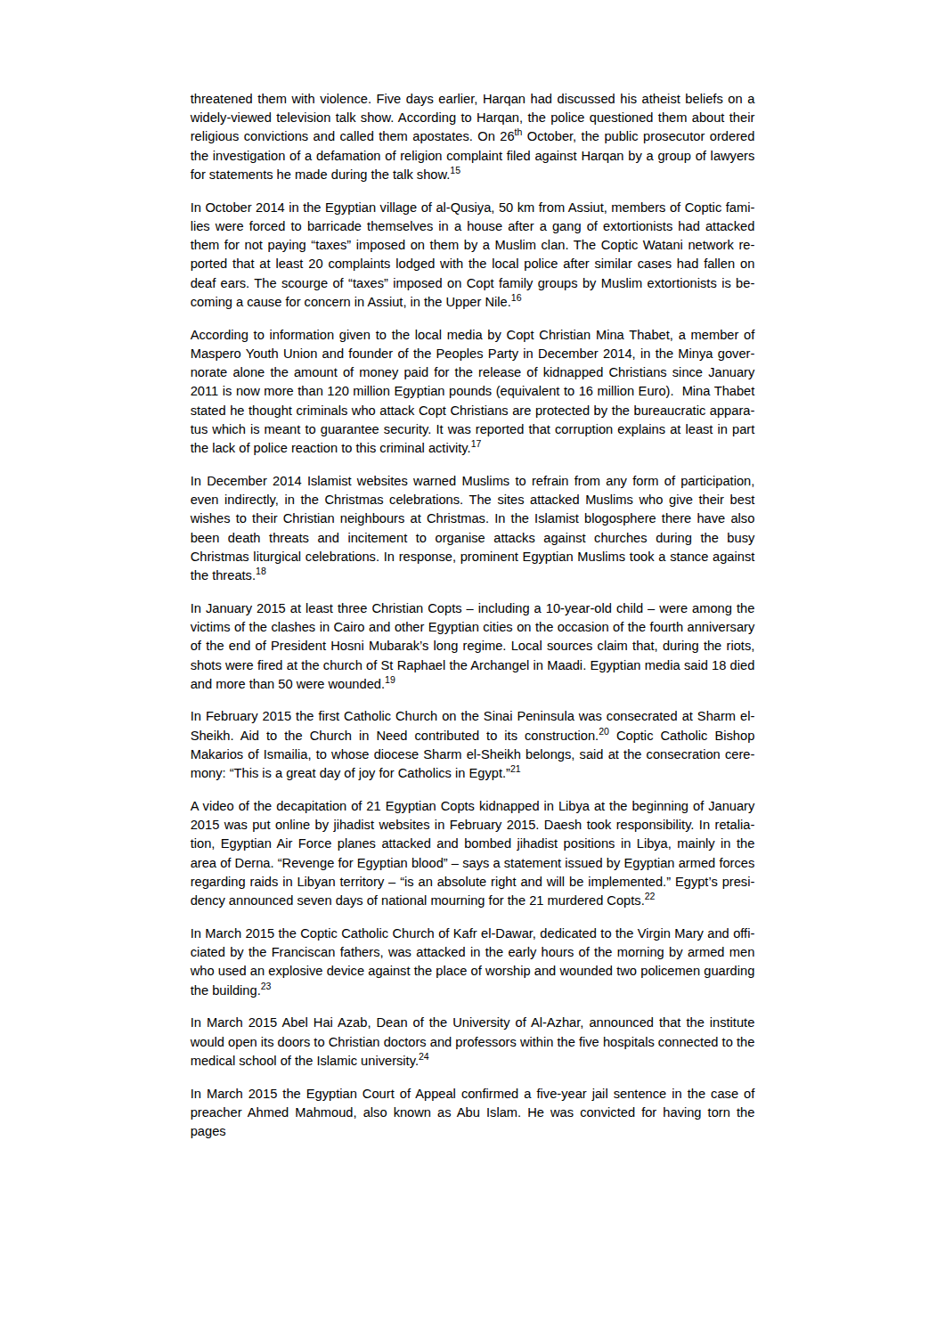threatened them with violence. Five days earlier, Harqan had discussed his atheist beliefs on a widely-viewed television talk show. According to Harqan, the police questioned them about their religious convictions and called them apostates. On 26th October, the public prosecutor ordered the investigation of a defamation of religion complaint filed against Harqan by a group of lawyers for statements he made during the talk show.15
In October 2014 in the Egyptian village of al-Qusiya, 50 km from Assiut, members of Coptic families were forced to barricade themselves in a house after a gang of extortionists had attacked them for not paying “taxes” imposed on them by a Muslim clan. The Coptic Watani network reported that at least 20 complaints lodged with the local police after similar cases had fallen on deaf ears. The scourge of “taxes” imposed on Copt family groups by Muslim extortionists is becoming a cause for concern in Assiut, in the Upper Nile.16
According to information given to the local media by Copt Christian Mina Thabet, a member of Maspero Youth Union and founder of the Peoples Party in December 2014, in the Minya governorate alone the amount of money paid for the release of kidnapped Christians since January 2011 is now more than 120 million Egyptian pounds (equivalent to 16 million Euro). Mina Thabet stated he thought criminals who attack Copt Christians are protected by the bureaucratic apparatus which is meant to guarantee security. It was reported that corruption explains at least in part the lack of police reaction to this criminal activity.17
In December 2014 Islamist websites warned Muslims to refrain from any form of participation, even indirectly, in the Christmas celebrations. The sites attacked Muslims who give their best wishes to their Christian neighbours at Christmas. In the Islamist blogosphere there have also been death threats and incitement to organise attacks against churches during the busy Christmas liturgical celebrations. In response, prominent Egyptian Muslims took a stance against the threats.18
In January 2015 at least three Christian Copts – including a 10-year-old child – were among the victims of the clashes in Cairo and other Egyptian cities on the occasion of the fourth anniversary of the end of President Hosni Mubarak’s long regime. Local sources claim that, during the riots, shots were fired at the church of St Raphael the Archangel in Maadi. Egyptian media said 18 died and more than 50 were wounded.19
In February 2015 the first Catholic Church on the Sinai Peninsula was consecrated at Sharm el-Sheikh. Aid to the Church in Need contributed to its construction.20 Coptic Catholic Bishop Makarios of Ismailia, to whose diocese Sharm el-Sheikh belongs, said at the consecration ceremony: “This is a great day of joy for Catholics in Egypt.”21
A video of the decapitation of 21 Egyptian Copts kidnapped in Libya at the beginning of January 2015 was put online by jihadist websites in February 2015. Daesh took responsibility. In retaliation, Egyptian Air Force planes attacked and bombed jihadist positions in Libya, mainly in the area of Derna. “Revenge for Egyptian blood” – says a statement issued by Egyptian armed forces regarding raids in Libyan territory – “is an absolute right and will be implemented.” Egypt’s presidency announced seven days of national mourning for the 21 murdered Copts.22
In March 2015 the Coptic Catholic Church of Kafr el-Dawar, dedicated to the Virgin Mary and officiated by the Franciscan fathers, was attacked in the early hours of the morning by armed men who used an explosive device against the place of worship and wounded two policemen guarding the building.23
In March 2015 Abel Hai Azab, Dean of the University of Al-Azhar, announced that the institute would open its doors to Christian doctors and professors within the five hospitals connected to the medical school of the Islamic university.24
In March 2015 the Egyptian Court of Appeal confirmed a five-year jail sentence in the case of preacher Ahmed Mahmoud, also known as Abu Islam. He was convicted for having torn the pages